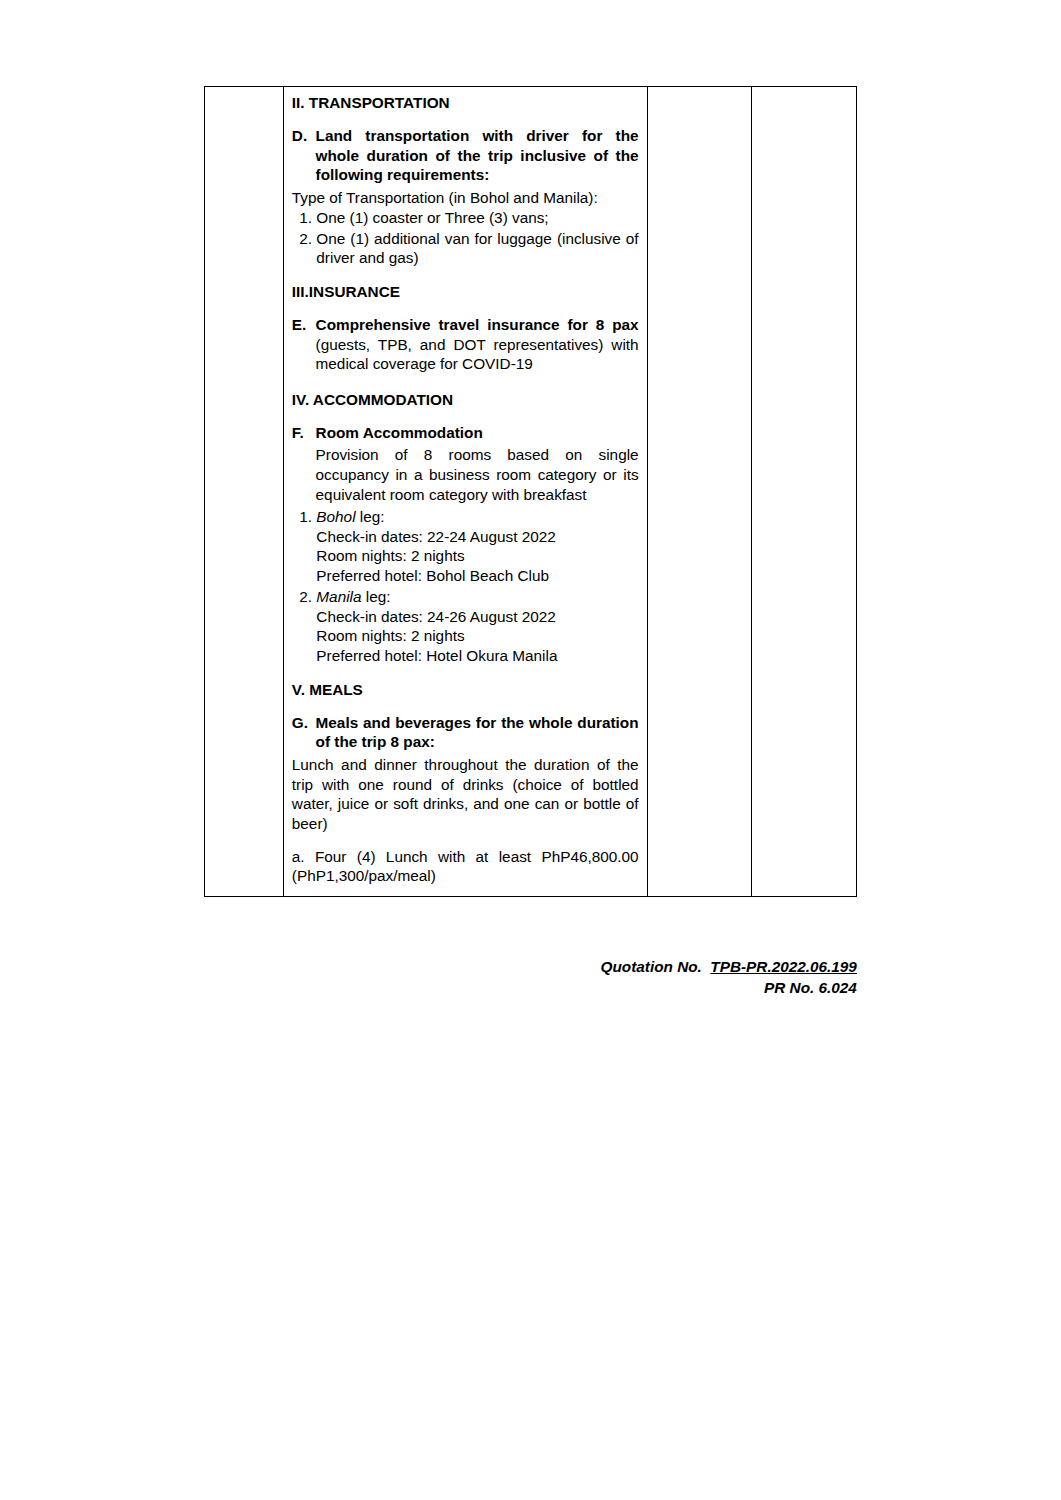| | II. TRANSPORTATION D. Land transportation with driver for the whole duration of the trip inclusive of the following requirements: Type of Transportation (in Bohol and Manila): One (1) coaster or Three (3) vans; One (1) additional van for luggage (inclusive of driver and gas) III.INSURANCE E. Comprehensive travel insurance for 8 pax (guests, TPB, and DOT representatives) with medical coverage for COVID-19 IV. ACCOMMODATION F. Room Accommodation Provision of 8 rooms based on single occupancy in a business room category or its equivalent room category with breakfast Bohol leg: Check-in dates: 22-24 August 2022 Room nights: 2 nights Preferred hotel: Bohol Beach Club Manila leg: Check-in dates: 24-26 August 2022 Room nights: 2 nights Preferred hotel: Hotel Okura Manila V. MEALS G. Meals and beverages for the whole duration of the trip 8 pax: Lunch and dinner throughout the duration of the trip with one round of drinks (choice of bottled water, juice or soft drinks, and one can or bottle of beer) a. Four (4) Lunch with at least PhP46,800.00 (PhP1,300/pax/meal) | | |
Quotation No. TPB-PR.2022.06.199
PR No. 6.024